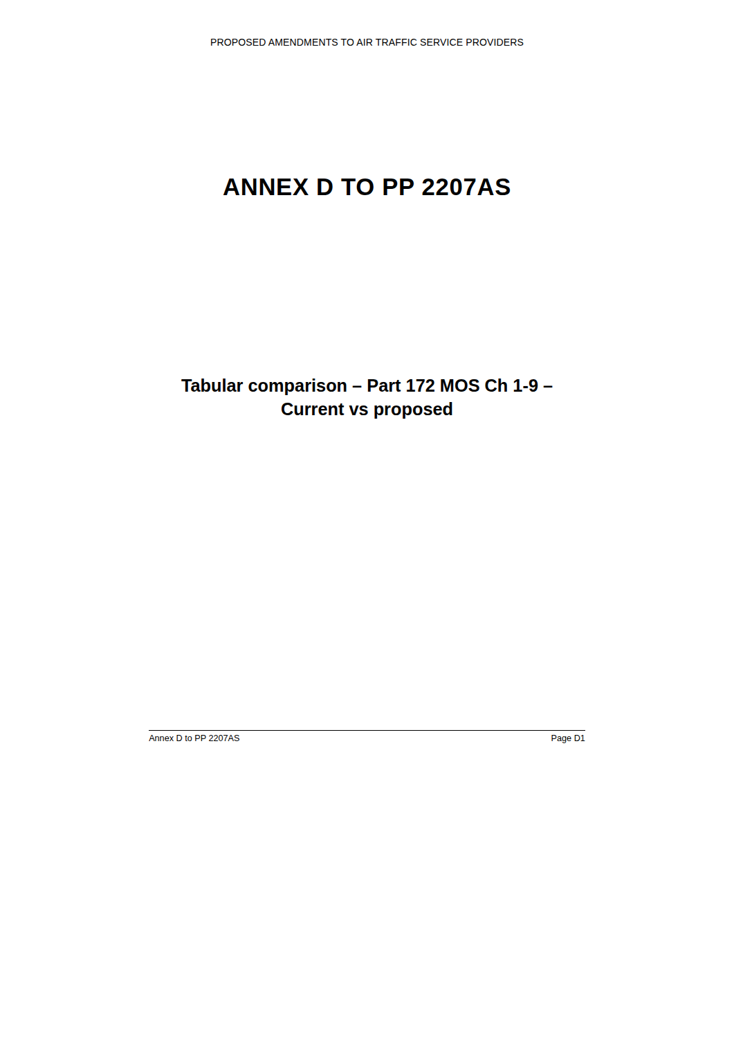PROPOSED AMENDMENTS TO AIR TRAFFIC SERVICE PROVIDERS
ANNEX D TO PP 2207AS
Tabular comparison – Part 172 MOS Ch 1-9 –
Current vs proposed
Annex D to PP 2207AS Page D1